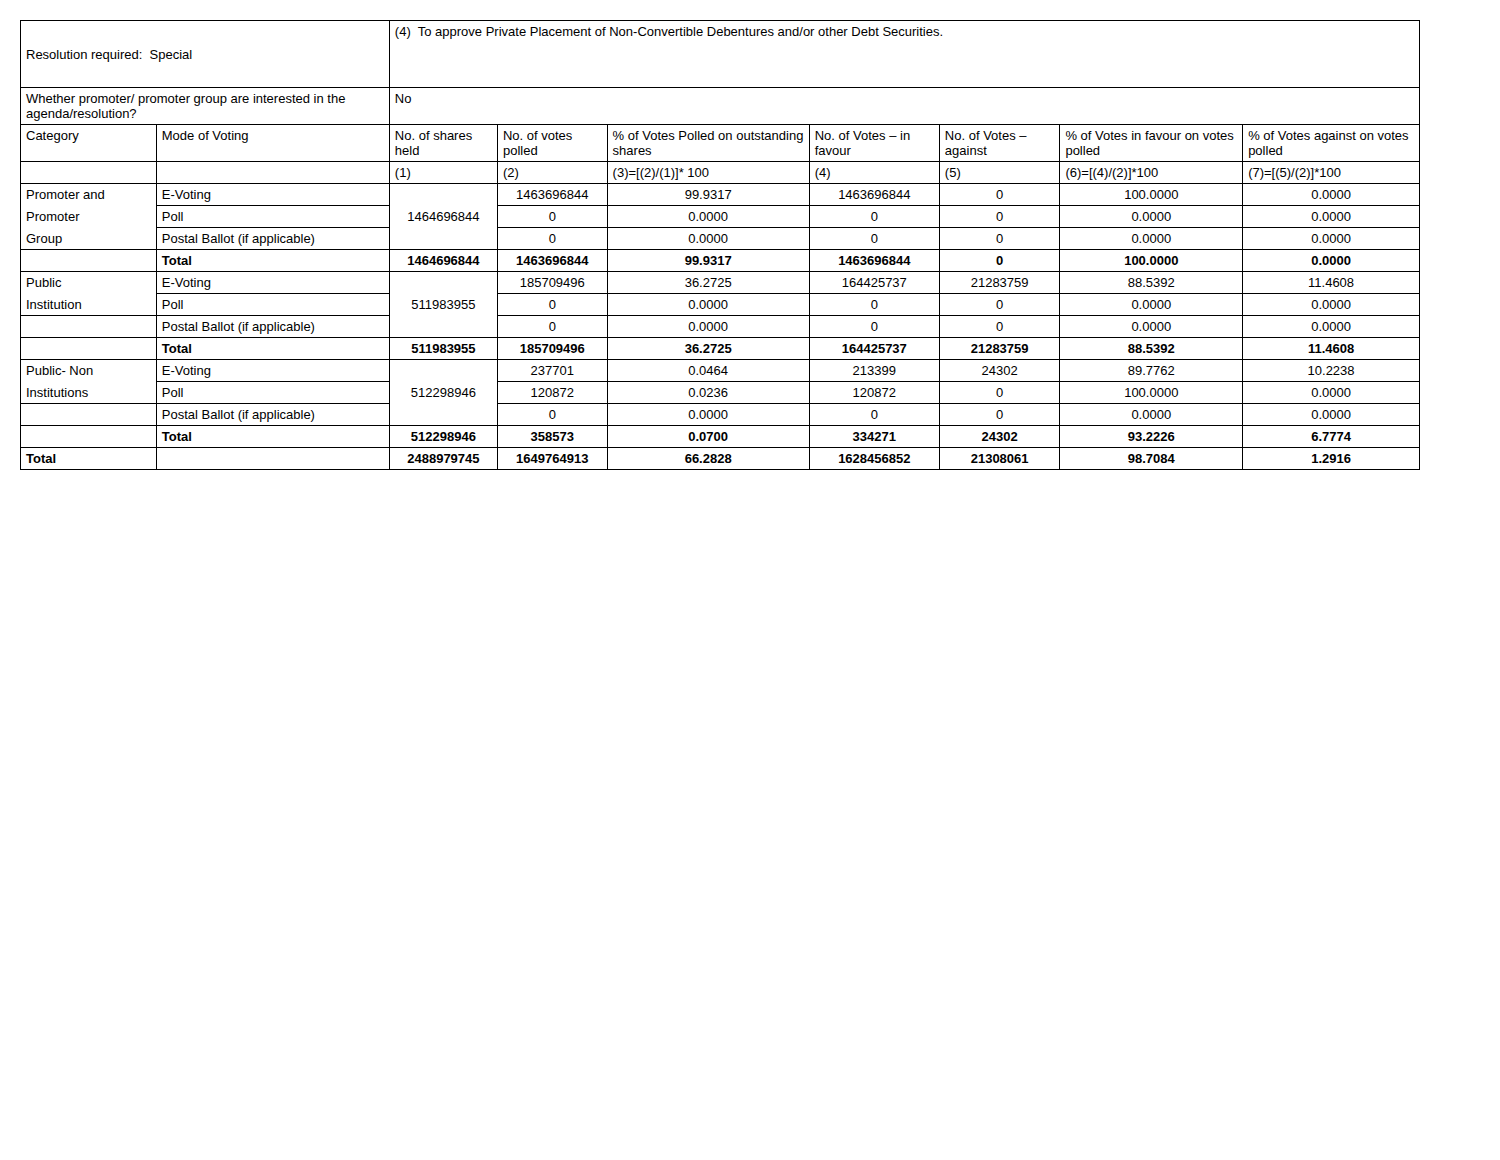| Resolution required: Special | (4) To approve Private Placement of Non-Convertible Debentures and/or other Debt Securities. |
| Whether promoter/ promoter group are interested in the agenda/resolution? | No |
| Category | Mode of Voting | No. of shares held | No. of votes polled | % of Votes Polled on outstanding shares | No. of Votes – in favour | No. of Votes – against | % of Votes in favour on votes polled | % of Votes against on votes polled |
| | | (1) | (2) | (3)=[(2)/(1)]* 100 | (4) | (5) | (6)=[(4)/(2)]*100 | (7)=[(5)/(2)]*100 |
| Promoter and | E-Voting | 1464696844 | 1463696844 | 99.9317 | 1463696844 | 0 | 100.0000 | 0.0000 |
| Promoter | Poll | 0 | 0.0000 | 0 | 0 | 0.0000 | 0.0000 |
| Group | Postal Ballot (if applicable) | 0 | 0.0000 | 0 | 0 | 0.0000 | 0.0000 |
| | Total | 1464696844 | 1463696844 | 99.9317 | 1463696844 | 0 | 100.0000 | 0.0000 |
| Public | E-Voting | 511983955 | 185709496 | 36.2725 | 164425737 | 21283759 | 88.5392 | 11.4608 |
| Institution | Poll | 0 | 0.0000 | 0 | 0 | 0.0000 | 0.0000 |
| | Postal Ballot (if applicable) | 0 | 0.0000 | 0 | 0 | 0.0000 | 0.0000 |
| | Total | 511983955 | 185709496 | 36.2725 | 164425737 | 21283759 | 88.5392 | 11.4608 |
| Public- Non | E-Voting | 512298946 | 237701 | 0.0464 | 213399 | 24302 | 89.7762 | 10.2238 |
| Institutions | Poll | 120872 | 0.0236 | 120872 | 0 | 100.0000 | 0.0000 |
| | Postal Ballot (if applicable) | 0 | 0.0000 | 0 | 0 | 0.0000 | 0.0000 |
| | Total | 512298946 | 358573 | 0.0700 | 334271 | 24302 | 93.2226 | 6.7774 |
| Total | | 2488979745 | 1649764913 | 66.2828 | 1628456852 | 21308061 | 98.7084 | 1.2916 |